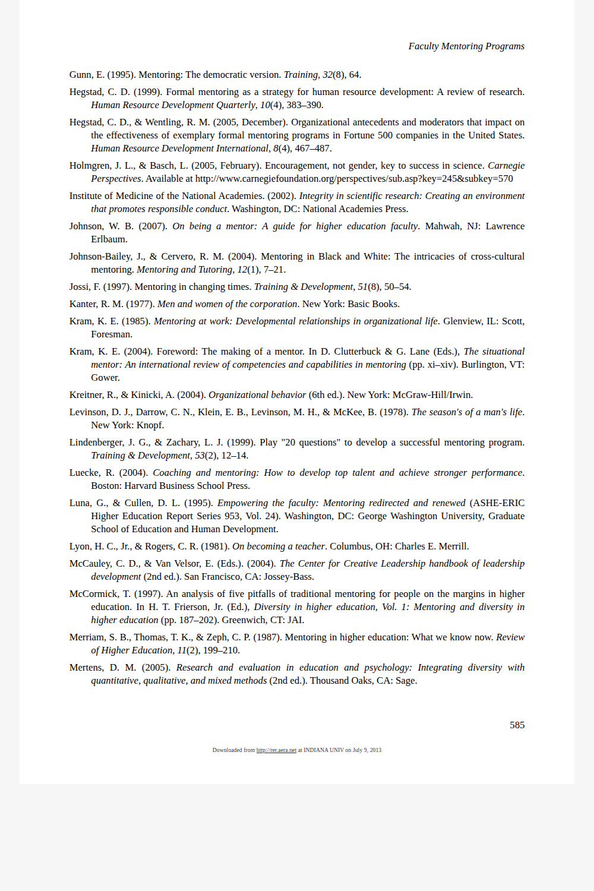Faculty Mentoring Programs
Gunn, E. (1995). Mentoring: The democratic version. Training, 32(8), 64.
Hegstad, C. D. (1999). Formal mentoring as a strategy for human resource development: A review of research. Human Resource Development Quarterly, 10(4), 383–390.
Hegstad, C. D., & Wentling, R. M. (2005, December). Organizational antecedents and moderators that impact on the effectiveness of exemplary formal mentoring programs in Fortune 500 companies in the United States. Human Resource Development International, 8(4), 467–487.
Holmgren, J. L., & Basch, L. (2005, February). Encouragement, not gender, key to success in science. Carnegie Perspectives. Available at http://www.carnegiefoundation.org/perspectives/sub.asp?key=245&subkey=570
Institute of Medicine of the National Academies. (2002). Integrity in scientific research: Creating an environment that promotes responsible conduct. Washington, DC: National Academies Press.
Johnson, W. B. (2007). On being a mentor: A guide for higher education faculty. Mahwah, NJ: Lawrence Erlbaum.
Johnson-Bailey, J., & Cervero, R. M. (2004). Mentoring in Black and White: The intricacies of cross-cultural mentoring. Mentoring and Tutoring, 12(1), 7–21.
Jossi, F. (1997). Mentoring in changing times. Training & Development, 51(8), 50–54.
Kanter, R. M. (1977). Men and women of the corporation. New York: Basic Books.
Kram, K. E. (1985). Mentoring at work: Developmental relationships in organizational life. Glenview, IL: Scott, Foresman.
Kram, K. E. (2004). Foreword: The making of a mentor. In D. Clutterbuck & G. Lane (Eds.), The situational mentor: An international review of competencies and capabilities in mentoring (pp. xi–xiv). Burlington, VT: Gower.
Kreitner, R., & Kinicki, A. (2004). Organizational behavior (6th ed.). New York: McGraw-Hill/Irwin.
Levinson, D. J., Darrow, C. N., Klein, E. B., Levinson, M. H., & McKee, B. (1978). The season's of a man's life. New York: Knopf.
Lindenberger, J. G., & Zachary, L. J. (1999). Play "20 questions" to develop a successful mentoring program. Training & Development, 53(2), 12–14.
Luecke, R. (2004). Coaching and mentoring: How to develop top talent and achieve stronger performance. Boston: Harvard Business School Press.
Luna, G., & Cullen, D. L. (1995). Empowering the faculty: Mentoring redirected and renewed (ASHE-ERIC Higher Education Report Series 953, Vol. 24). Washington, DC: George Washington University, Graduate School of Education and Human Development.
Lyon, H. C., Jr., & Rogers, C. R. (1981). On becoming a teacher. Columbus, OH: Charles E. Merrill.
McCauley, C. D., & Van Velsor, E. (Eds.). (2004). The Center for Creative Leadership handbook of leadership development (2nd ed.). San Francisco, CA: Jossey-Bass.
McCormick, T. (1997). An analysis of five pitfalls of traditional mentoring for people on the margins in higher education. In H. T. Frierson, Jr. (Ed.), Diversity in higher education, Vol. 1: Mentoring and diversity in higher education (pp. 187–202). Greenwich, CT: JAI.
Merriam, S. B., Thomas, T. K., & Zeph, C. P. (1987). Mentoring in higher education: What we know now. Review of Higher Education, 11(2), 199–210.
Mertens, D. M. (2005). Research and evaluation in education and psychology: Integrating diversity with quantitative, qualitative, and mixed methods (2nd ed.). Thousand Oaks, CA: Sage.
585
Downloaded from http://rer.aera.net at INDIANA UNIV on July 9, 2013